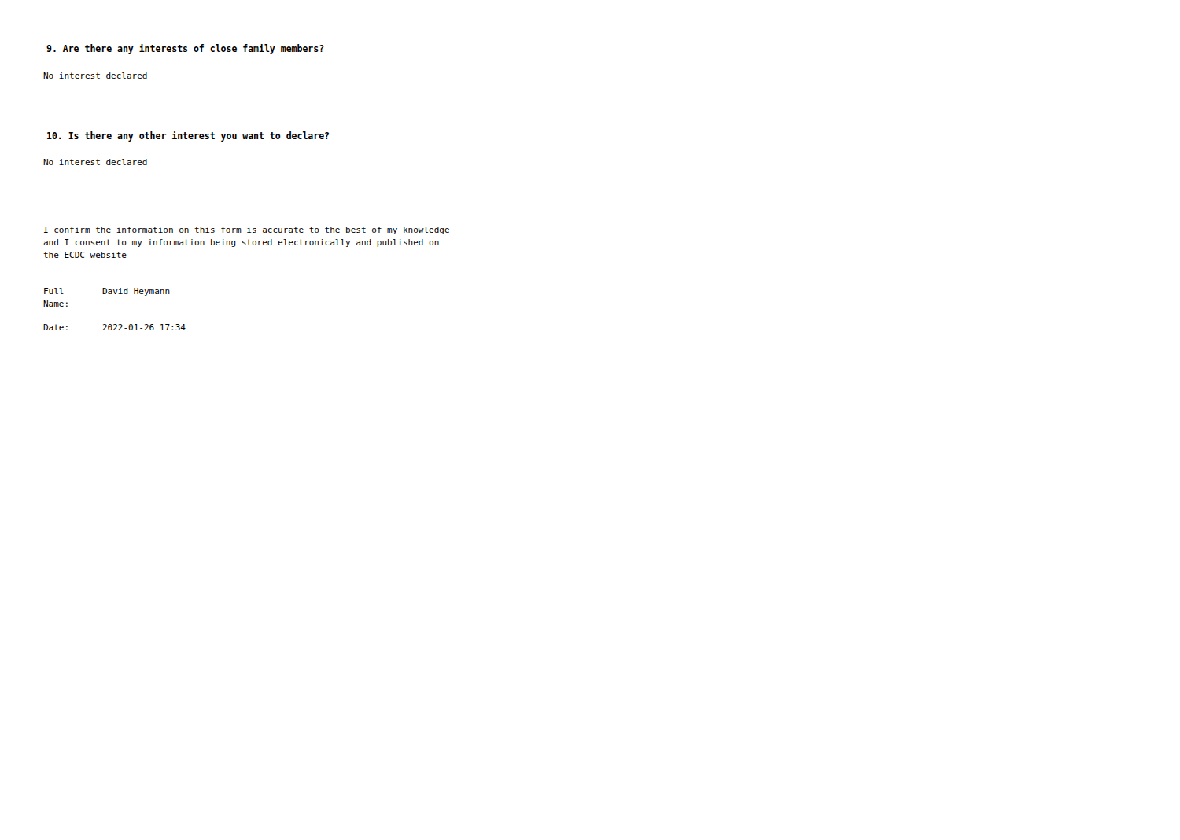9. Are there any interests of close family members?
No interest declared
10. Is there any other interest you want to declare?
No interest declared
I confirm the information on this form is accurate to the best of my knowledge
and I consent to my information being stored electronically and published on
the ECDC website
| Full Name: | David Heymann |
| Date: | 2022-01-26 17:34 |